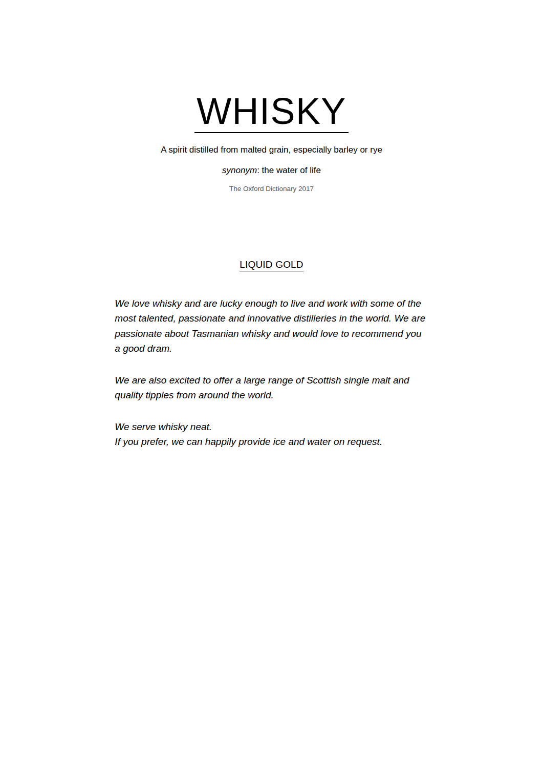WHISKY
A spirit distilled from malted grain, especially barley or rye
synonym: the water of life
The Oxford Dictionary 2017
LIQUID GOLD
We love whisky and are lucky enough to live and work with some of the most talented, passionate and innovative distilleries in the world. We are passionate about Tasmanian whisky and would love to recommend you a good dram.
We are also excited to offer a large range of Scottish single malt and quality tipples from around the world.
We serve whisky neat.
If you prefer, we can happily provide ice and water on request.